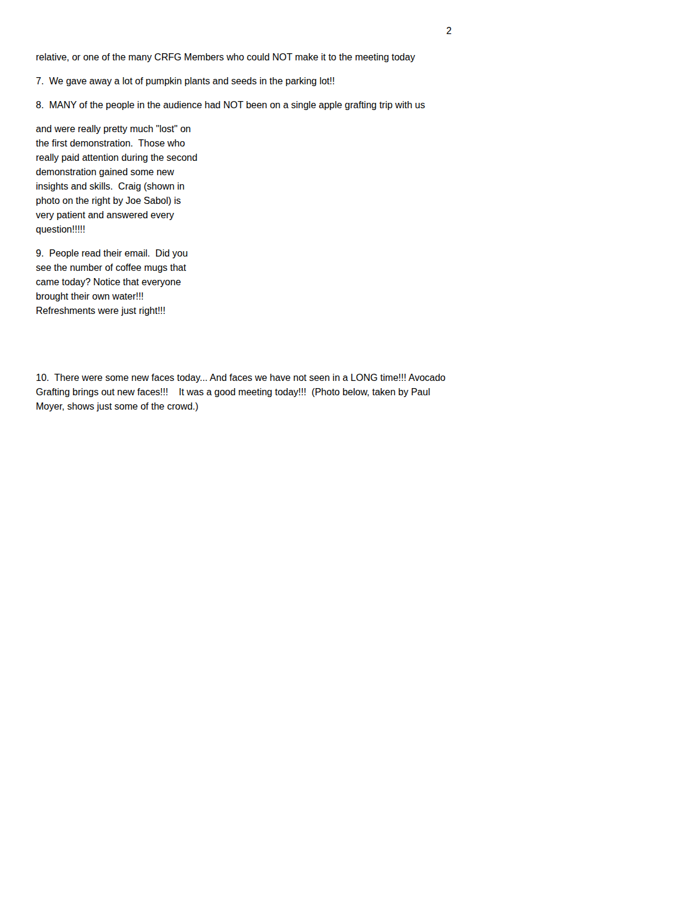2
relative, or one of the many CRFG Members who could NOT make it to the meeting today
7. We gave away a lot of pumpkin plants and seeds in the parking lot!!
8. MANY of the people in the audience had NOT been on a single apple grafting trip with us
and were really pretty much "lost" on the first demonstration. Those who really paid attention during the second demonstration gained some new insights and skills. Craig (shown in photo on the right by Joe Sabol) is very patient and answered every question!!!!!
9. People read their email. Did you see the number of coffee mugs that came today? Notice that everyone brought their own water!!! Refreshments were just right!!!
10. There were some new faces today... And faces we have not seen in a LONG time!!! Avocado Grafting brings out new faces!!! It was a good meeting today!!! (Photo below, taken by Paul Moyer, shows just some of the crowd.)